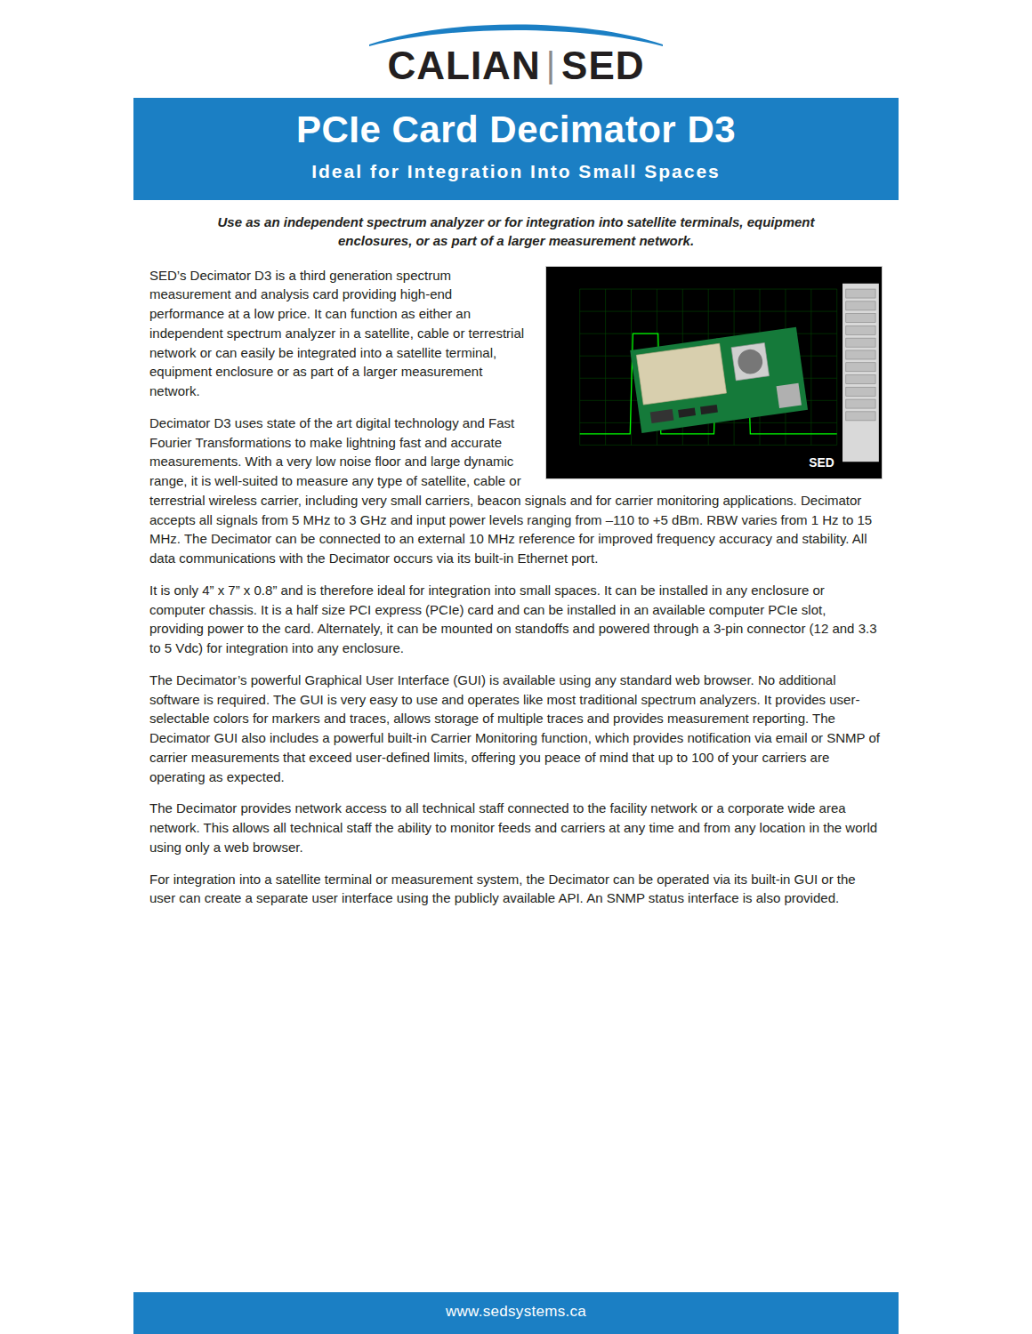CALIAN|SED
PCIe Card Decimator D3
Ideal for Integration Into Small Spaces
Use as an independent spectrum analyzer or for integration into satellite terminals, equipment enclosures, or as part of a larger measurement network.
SED’s Decimator D3 is a third generation spectrum measurement and analysis card providing high-end performance at a low price. It can function as either an independent spectrum analyzer in a satellite, cable or terrestrial network or can easily be integrated into a satellite terminal, equipment enclosure or as part of a larger measurement network.
Decimator D3 uses state of the art digital technology and Fast Fourier Transformations to make lightning fast and accurate measurements. With a very low noise floor and large dynamic range, it is well-suited to measure any type of satellite, cable or terrestrial wireless carrier, including very small carriers, beacon signals and for carrier monitoring applications. Decimator accepts all signals from 5 MHz to 3 GHz and input power levels ranging from –110 to +5 dBm. RBW varies from 1 Hz to 15 MHz. The Decimator can be connected to an external 10 MHz reference for improved frequency accuracy and stability. All data communications with the Decimator occurs via its built-in Ethernet port.
It is only 4” x 7” x 0.8” and is therefore ideal for integration into small spaces. It can be installed in any enclosure or computer chassis. It is a half size PCI express (PCIe) card and can be installed in an available computer PCIe slot, providing power to the card. Alternately, it can be mounted on standoffs and powered through a 3-pin connector (12 and 3.3 to 5 Vdc) for integration into any enclosure.
The Decimator’s powerful Graphical User Interface (GUI) is available using any standard web browser. No additional software is required. The GUI is very easy to use and operates like most traditional spectrum analyzers. It provides user-selectable colors for markers and traces, allows storage of multiple traces and provides measurement reporting. The Decimator GUI also includes a powerful built-in Carrier Monitoring function, which provides notification via email or SNMP of carrier measurements that exceed user-defined limits, offering you peace of mind that up to 100 of your carriers are operating as expected.
The Decimator provides network access to all technical staff connected to the facility network or a corporate wide area network. This allows all technical staff the ability to monitor feeds and carriers at any time and from any location in the world using only a web browser.
For integration into a satellite terminal or measurement system, the Decimator can be operated via its built-in GUI or the user can create a separate user interface using the publicly available API. An SNMP status interface is also provided.
www.sedsystems.ca